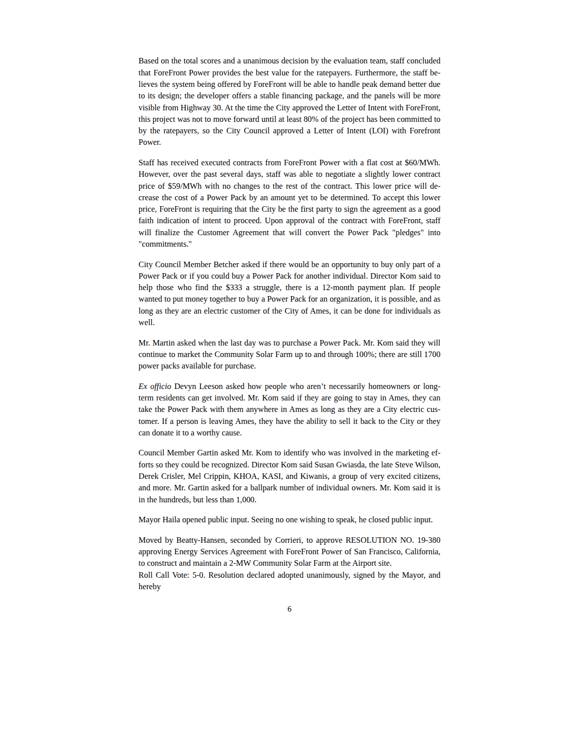Based on the total scores and a unanimous decision by the evaluation team, staff concluded that ForeFront Power provides the best value for the ratepayers. Furthermore, the staff believes the system being offered by ForeFront will be able to handle peak demand better due to its design; the developer offers a stable financing package, and the panels will be more visible from Highway 30. At the time the City approved the Letter of Intent with ForeFront, this project was not to move forward until at least 80% of the project has been committed to by the ratepayers, so the City Council approved a Letter of Intent (LOI) with Forefront Power.
Staff has received executed contracts from ForeFront Power with a flat cost at $60/MWh. However, over the past several days, staff was able to negotiate a slightly lower contract price of $59/MWh with no changes to the rest of the contract. This lower price will decrease the cost of a Power Pack by an amount yet to be determined. To accept this lower price, ForeFront is requiring that the City be the first party to sign the agreement as a good faith indication of intent to proceed. Upon approval of the contract with ForeFront, staff will finalize the Customer Agreement that will convert the Power Pack "pledges" into "commitments."
City Council Member Betcher asked if there would be an opportunity to buy only part of a Power Pack or if you could buy a Power Pack for another individual. Director Kom said to help those who find the $333 a struggle, there is a 12-month payment plan. If people wanted to put money together to buy a Power Pack for an organization, it is possible, and as long as they are an electric customer of the City of Ames, it can be done for individuals as well.
Mr. Martin asked when the last day was to purchase a Power Pack. Mr. Kom said they will continue to market the Community Solar Farm up to and through 100%; there are still 1700 power packs available for purchase.
Ex officio Devyn Leeson asked how people who aren’t necessarily homeowners or long-term residents can get involved. Mr. Kom said if they are going to stay in Ames, they can take the Power Pack with them anywhere in Ames as long as they are a City electric customer. If a person is leaving Ames, they have the ability to sell it back to the City or they can donate it to a worthy cause.
Council Member Gartin asked Mr. Kom to identify who was involved in the marketing efforts so they could be recognized. Director Kom said Susan Gwiasda, the late Steve Wilson, Derek Crisler, Mel Crippin, KHOA, KASI, and Kiwanis, a group of very excited citizens, and more. Mr. Gartin asked for a ballpark number of individual owners. Mr. Kom said it is in the hundreds, but less than 1,000.
Mayor Haila opened public input. Seeing no one wishing to speak, he closed public input.
Moved by Beatty-Hansen, seconded by Corrieri, to approve RESOLUTION NO. 19-380 approving Energy Services Agreement with ForeFront Power of San Francisco, California, to construct and maintain a 2-MW Community Solar Farm at the Airport site.
Roll Call Vote: 5-0. Resolution declared adopted unanimously, signed by the Mayor, and hereby
6